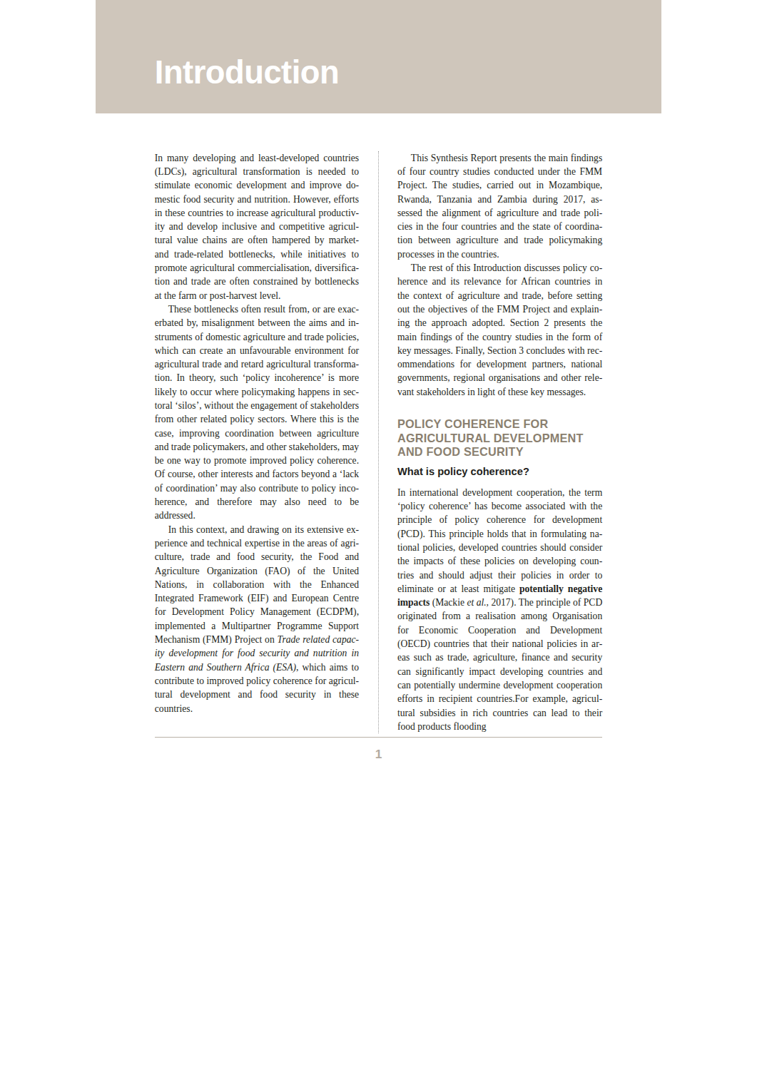Introduction
In many developing and least-developed countries (LDCs), agricultural transformation is needed to stimulate economic development and improve domestic food security and nutrition. However, efforts in these countries to increase agricultural productivity and develop inclusive and competitive agricultural value chains are often hampered by market- and trade-related bottlenecks, while initiatives to promote agricultural commercialisation, diversification and trade are often constrained by bottlenecks at the farm or post-harvest level.
These bottlenecks often result from, or are exacerbated by, misalignment between the aims and instruments of domestic agriculture and trade policies, which can create an unfavourable environment for agricultural trade and retard agricultural transformation. In theory, such ‘policy incoherence’ is more likely to occur where policymaking happens in sectoral ‘silos’, without the engagement of stakeholders from other related policy sectors. Where this is the case, improving coordination between agriculture and trade policymakers, and other stakeholders, may be one way to promote improved policy coherence. Of course, other interests and factors beyond a ‘lack of coordination’ may also contribute to policy incoherence, and therefore may also need to be addressed.
In this context, and drawing on its extensive experience and technical expertise in the areas of agriculture, trade and food security, the Food and Agriculture Organization (FAO) of the United Nations, in collaboration with the Enhanced Integrated Framework (EIF) and European Centre for Development Policy Management (ECDPM), implemented a Multipartner Programme Support Mechanism (FMM) Project on Trade related capacity development for food security and nutrition in Eastern and Southern Africa (ESA), which aims to contribute to improved policy coherence for agricultural development and food security in these countries.
This Synthesis Report presents the main findings of four country studies conducted under the FMM Project. The studies, carried out in Mozambique, Rwanda, Tanzania and Zambia during 2017, assessed the alignment of agriculture and trade policies in the four countries and the state of coordination between agriculture and trade policymaking processes in the countries.
The rest of this Introduction discusses policy coherence and its relevance for African countries in the context of agriculture and trade, before setting out the objectives of the FMM Project and explaining the approach adopted. Section 2 presents the main findings of the country studies in the form of key messages. Finally, Section 3 concludes with recommendations for development partners, national governments, regional organisations and other relevant stakeholders in light of these key messages.
Policy coherence for agricultural development and food security
What is policy coherence?
In international development cooperation, the term ‘policy coherence’ has become associated with the principle of policy coherence for development (PCD). This principle holds that in formulating national policies, developed countries should consider the impacts of these policies on developing countries and should adjust their policies in order to eliminate or at least mitigate potentially negative impacts (Mackie et al., 2017). The principle of PCD originated from a realisation among Organisation for Economic Cooperation and Development (OECD) countries that their national policies in areas such as trade, agriculture, finance and security can significantly impact developing countries and can potentially undermine development cooperation efforts in recipient countries.For example, agricultural subsidies in rich countries can lead to their food products flooding
1